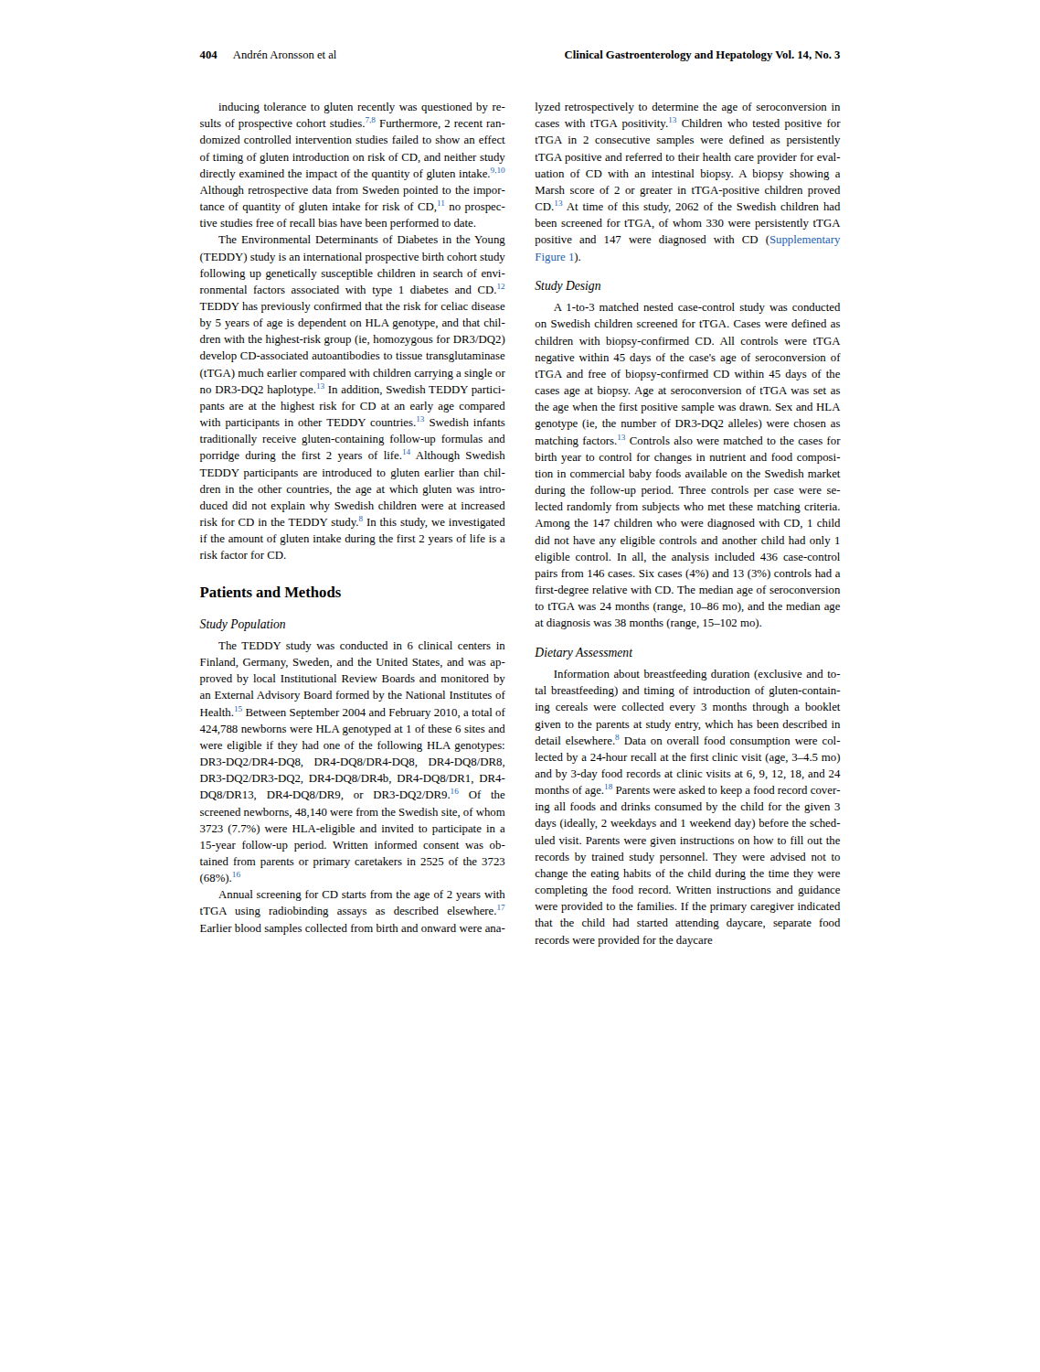404 Andrén Aronsson et al
Clinical Gastroenterology and Hepatology Vol. 14, No. 3
inducing tolerance to gluten recently was questioned by results of prospective cohort studies.7,8 Furthermore, 2 recent randomized controlled intervention studies failed to show an effect of timing of gluten introduction on risk of CD, and neither study directly examined the impact of the quantity of gluten intake.9,10 Although retrospective data from Sweden pointed to the importance of quantity of gluten intake for risk of CD,11 no prospective studies free of recall bias have been performed to date.
The Environmental Determinants of Diabetes in the Young (TEDDY) study is an international prospective birth cohort study following up genetically susceptible children in search of environmental factors associated with type 1 diabetes and CD.12 TEDDY has previously confirmed that the risk for celiac disease by 5 years of age is dependent on HLA genotype, and that children with the highest-risk group (ie, homozygous for DR3/DQ2) develop CD-associated autoantibodies to tissue transglutaminase (tTGA) much earlier compared with children carrying a single or no DR3-DQ2 haplotype.13 In addition, Swedish TEDDY participants are at the highest risk for CD at an early age compared with participants in other TEDDY countries.13 Swedish infants traditionally receive gluten-containing follow-up formulas and porridge during the first 2 years of life.14 Although Swedish TEDDY participants are introduced to gluten earlier than children in the other countries, the age at which gluten was introduced did not explain why Swedish children were at increased risk for CD in the TEDDY study.8 In this study, we investigated if the amount of gluten intake during the first 2 years of life is a risk factor for CD.
Patients and Methods
Study Population
The TEDDY study was conducted in 6 clinical centers in Finland, Germany, Sweden, and the United States, and was approved by local Institutional Review Boards and monitored by an External Advisory Board formed by the National Institutes of Health.15 Between September 2004 and February 2010, a total of 424,788 newborns were HLA genotyped at 1 of these 6 sites and were eligible if they had one of the following HLA genotypes: DR3-DQ2/DR4-DQ8, DR4-DQ8/DR4-DQ8, DR4-DQ8/DR8, DR3-DQ2/DR3-DQ2, DR4-DQ8/DR4b, DR4-DQ8/DR1, DR4-DQ8/DR13, DR4-DQ8/DR9, or DR3-DQ2/DR9.16 Of the screened newborns, 48,140 were from the Swedish site, of whom 3723 (7.7%) were HLA-eligible and invited to participate in a 15-year follow-up period. Written informed consent was obtained from parents or primary caretakers in 2525 of the 3723 (68%).16
Annual screening for CD starts from the age of 2 years with tTGA using radiobinding assays as described elsewhere.17 Earlier blood samples collected from birth and onward were analyzed retrospectively to determine the age of seroconversion in cases with tTGA positivity.13 Children who tested positive for tTGA in 2 consecutive samples were defined as persistently tTGA positive and referred to their health care provider for evaluation of CD with an intestinal biopsy. A biopsy showing a Marsh score of 2 or greater in tTGA-positive children proved CD.13 At time of this study, 2062 of the Swedish children had been screened for tTGA, of whom 330 were persistently tTGA positive and 147 were diagnosed with CD (Supplementary Figure 1).
Study Design
A 1-to-3 matched nested case-control study was conducted on Swedish children screened for tTGA. Cases were defined as children with biopsy-confirmed CD. All controls were tTGA negative within 45 days of the case's age of seroconversion of tTGA and free of biopsy-confirmed CD within 45 days of the cases age at biopsy. Age at seroconversion of tTGA was set as the age when the first positive sample was drawn. Sex and HLA genotype (ie, the number of DR3-DQ2 alleles) were chosen as matching factors.13 Controls also were matched to the cases for birth year to control for changes in nutrient and food composition in commercial baby foods available on the Swedish market during the follow-up period. Three controls per case were selected randomly from subjects who met these matching criteria. Among the 147 children who were diagnosed with CD, 1 child did not have any eligible controls and another child had only 1 eligible control. In all, the analysis included 436 case-control pairs from 146 cases. Six cases (4%) and 13 (3%) controls had a first-degree relative with CD. The median age of seroconversion to tTGA was 24 months (range, 10–86 mo), and the median age at diagnosis was 38 months (range, 15–102 mo).
Dietary Assessment
Information about breastfeeding duration (exclusive and total breastfeeding) and timing of introduction of gluten-containing cereals were collected every 3 months through a booklet given to the parents at study entry, which has been described in detail elsewhere.8 Data on overall food consumption were collected by a 24-hour recall at the first clinic visit (age, 3–4.5 mo) and by 3-day food records at clinic visits at 6, 9, 12, 18, and 24 months of age.18 Parents were asked to keep a food record covering all foods and drinks consumed by the child for the given 3 days (ideally, 2 weekdays and 1 weekend day) before the scheduled visit. Parents were given instructions on how to fill out the records by trained study personnel. They were advised not to change the eating habits of the child during the time they were completing the food record. Written instructions and guidance were provided to the families. If the primary caregiver indicated that the child had started attending daycare, separate food records were provided for the daycare